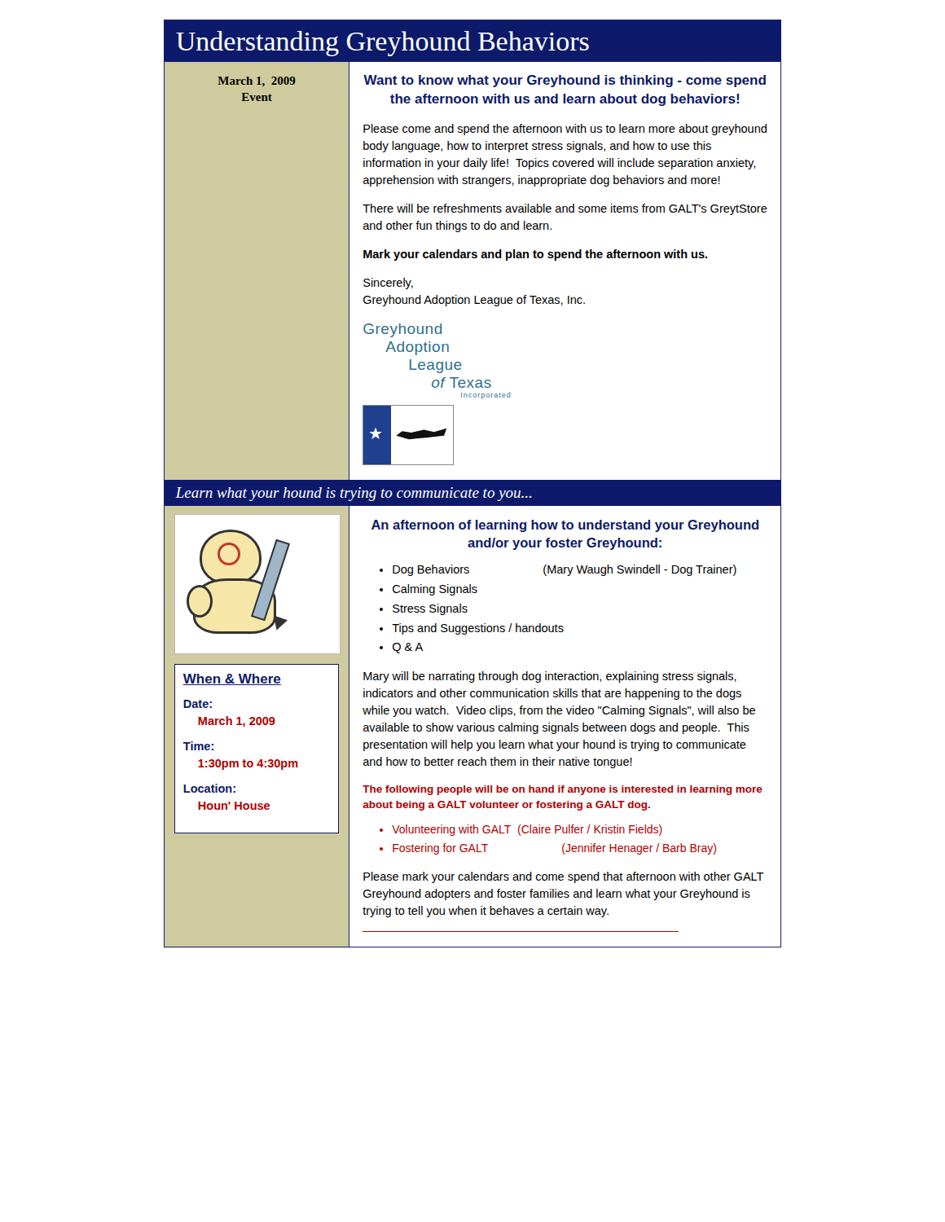Understanding Greyhound Behaviors
| March 1, 2009 Event | Want to know what your Greyhound is thinking - come spend the afternoon with us and learn about dog behaviors! Please come and spend the afternoon with us to learn more about greyhound body language, how to interpret stress signals, and how to use this information in your daily life! Topics covered will include separation anxiety, apprehension with strangers, inappropriate dog behaviors and more! There will be refreshments available and some items from GALT's GreytStore and other fun things to do and learn. Mark your calendars and plan to spend the afternoon with us. Sincerely, Greyhound Adoption League of Texas, Inc. Greyhound Adoption League of Texas Incorporated ★ |
Learn what your hound is trying to communicate to you...
| When & Where Date: March 1, 2009 Time: 1:30pm to 4:30pm Location: Houn' House | An afternoon of learning how to understand your Greyhound and/or your foster Greyhound: Dog Behaviors (Mary Waugh Swindell - Dog Trainer) Calming Signals Stress Signals Tips and Suggestions / handouts Q & A Mary will be narrating through dog interaction, explaining stress signals, indicators and other communication skills that are happening to the dogs while you watch. Video clips, from the video "Calming Signals", will also be available to show various calming signals between dogs and people. This presentation will help you learn what your hound is trying to communicate and how to better reach them in their native tongue! The following people will be on hand if anyone is interested in learning more about being a GALT volunteer or fostering a GALT dog. Volunteering with GALT (Claire Pulfer / Kristin Fields) Fostering for GALT (Jennifer Henager / Barb Bray) Please mark your calendars and come spend that afternoon with other GALT Greyhound adopters and foster families and learn what your Greyhound is trying to tell you when it behaves a certain way. |